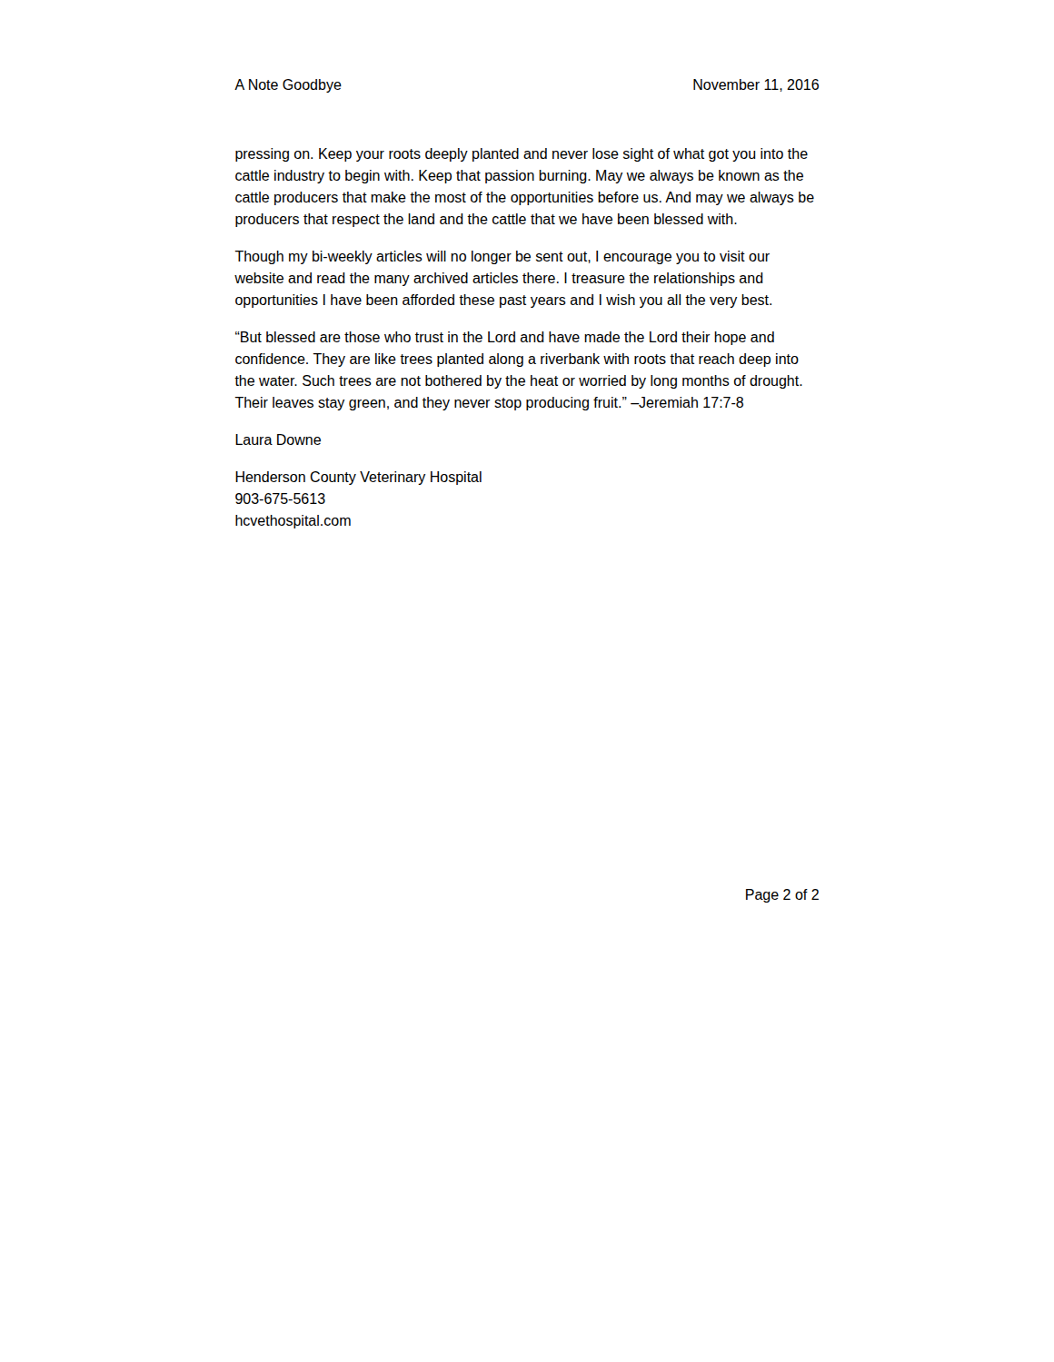A Note Goodbye
November 11, 2016
pressing on. Keep your roots deeply planted and never lose sight of what got you into the cattle industry to begin with. Keep that passion burning. May we always be known as the cattle producers that make the most of the opportunities before us. And may we always be producers that respect the land and the cattle that we have been blessed with.
Though my bi-weekly articles will no longer be sent out, I encourage you to visit our website and read the many archived articles there. I treasure the relationships and opportunities I have been afforded these past years and I wish you all the very best.
“But blessed are those who trust in the Lord and have made the Lord their hope and confidence. They are like trees planted along a riverbank with roots that reach deep into the water. Such trees are not bothered by the heat or worried by long months of drought. Their leaves stay green, and they never stop producing fruit.” –Jeremiah 17:7-8
Laura Downe
Henderson County Veterinary Hospital
903-675-5613
hcvethospital.com
Page 2 of 2